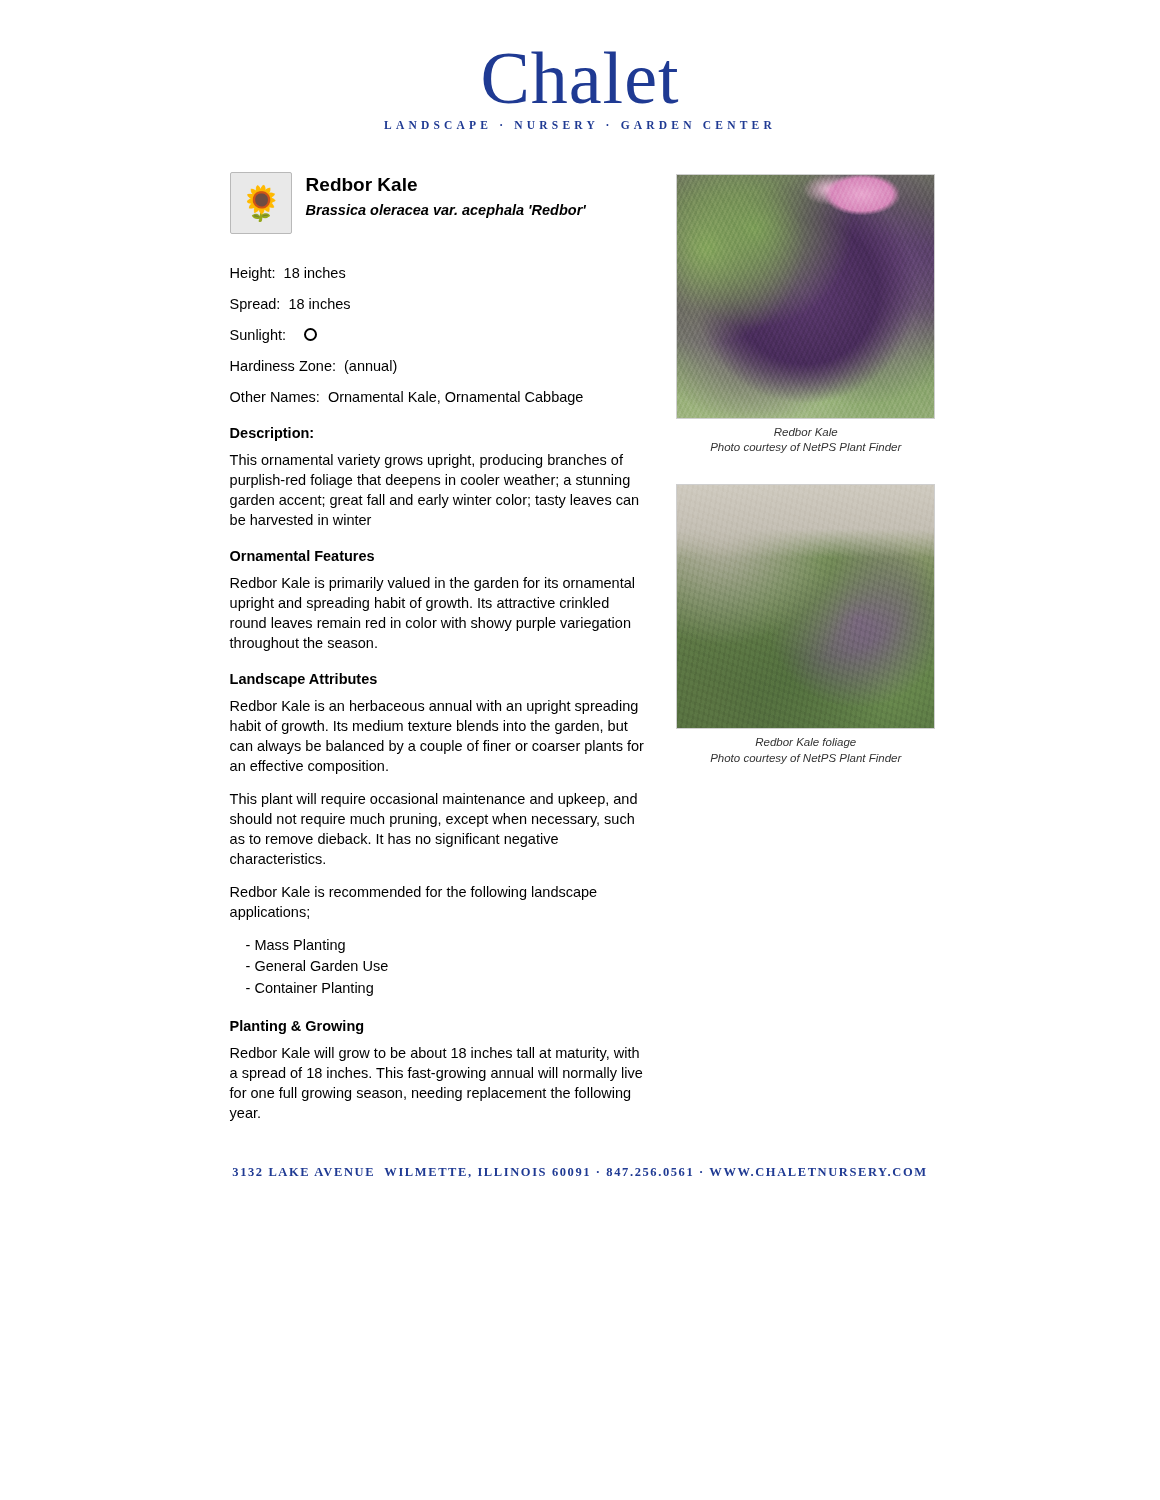Chalet
LANDSCAPE · NURSERY · GARDEN CENTER
🌻
Redbor Kale
Brassica oleracea var. acephala 'Redbor'
Height: 18 inches
Spread: 18 inches
Sunlight:
Hardiness Zone: (annual)
Other Names: Ornamental Kale, Ornamental Cabbage
Description:
This ornamental variety grows upright, producing branches of purplish-red foliage that deepens in cooler weather; a stunning garden accent; great fall and early winter color; tasty leaves can be harvested in winter
Ornamental Features
Redbor Kale is primarily valued in the garden for its ornamental upright and spreading habit of growth. Its attractive crinkled round leaves remain red in color with showy purple variegation throughout the season.
Landscape Attributes
Redbor Kale is an herbaceous annual with an upright spreading habit of growth. Its medium texture blends into the garden, but can always be balanced by a couple of finer or coarser plants for an effective composition.
This plant will require occasional maintenance and upkeep, and should not require much pruning, except when necessary, such as to remove dieback. It has no significant negative characteristics.
Redbor Kale is recommended for the following landscape applications;
Mass Planting
General Garden Use
Container Planting
Planting & Growing
Redbor Kale will grow to be about 18 inches tall at maturity, with a spread of 18 inches. This fast-growing annual will normally live for one full growing season, needing replacement the following year.
Redbor Kale
Photo courtesy of NetPS Plant Finder
Redbor Kale foliage
Photo courtesy of NetPS Plant Finder
3132 LAKE AVENUE WILMETTE, ILLINOIS 60091 · 847.256.0561 · WWW.CHALETNURSERY.COM